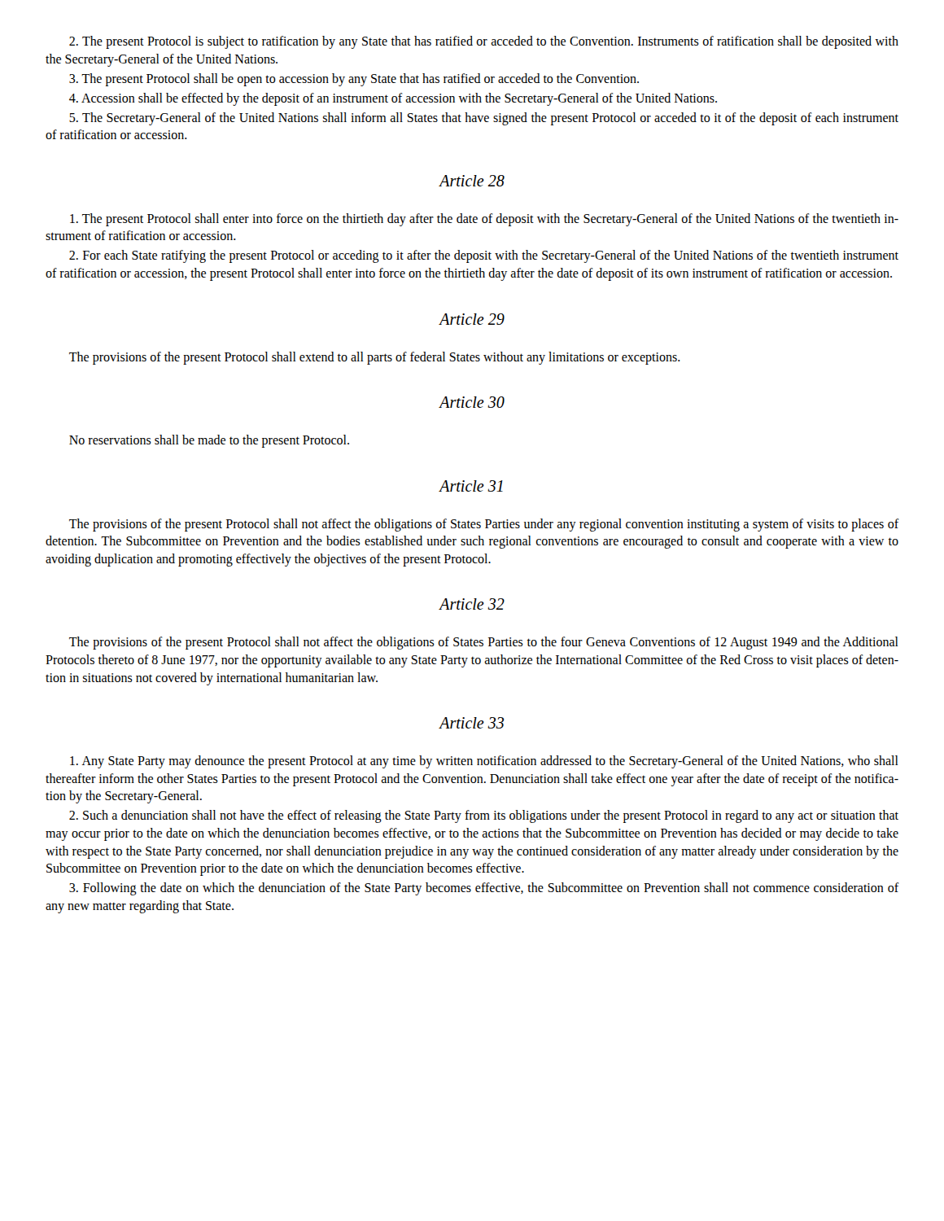2. The present Protocol is subject to ratification by any State that has ratified or acceded to the Convention. Instruments of ratification shall be deposited with the Secretary-General of the United Nations.
3. The present Protocol shall be open to accession by any State that has ratified or acceded to the Convention.
4. Accession shall be effected by the deposit of an instrument of accession with the Secretary-General of the United Nations.
5. The Secretary-General of the United Nations shall inform all States that have signed the present Protocol or acceded to it of the deposit of each instrument of ratification or accession.
Article 28
1. The present Protocol shall enter into force on the thirtieth day after the date of deposit with the Secretary-General of the United Nations of the twentieth instrument of ratification or accession.
2. For each State ratifying the present Protocol or acceding to it after the deposit with the Secretary-General of the United Nations of the twentieth instrument of ratification or accession, the present Protocol shall enter into force on the thirtieth day after the date of deposit of its own instrument of ratification or accession.
Article 29
The provisions of the present Protocol shall extend to all parts of federal States without any limitations or exceptions.
Article 30
No reservations shall be made to the present Protocol.
Article 31
The provisions of the present Protocol shall not affect the obligations of States Parties under any regional convention instituting a system of visits to places of detention. The Subcommittee on Prevention and the bodies established under such regional conventions are encouraged to consult and cooperate with a view to avoiding duplication and promoting effectively the objectives of the present Protocol.
Article 32
The provisions of the present Protocol shall not affect the obligations of States Parties to the four Geneva Conventions of 12 August 1949 and the Additional Protocols thereto of 8 June 1977, nor the opportunity available to any State Party to authorize the International Committee of the Red Cross to visit places of detention in situations not covered by international humanitarian law.
Article 33
1. Any State Party may denounce the present Protocol at any time by written notification addressed to the Secretary-General of the United Nations, who shall thereafter inform the other States Parties to the present Protocol and the Convention. Denunciation shall take effect one year after the date of receipt of the notification by the Secretary-General.
2. Such a denunciation shall not have the effect of releasing the State Party from its obligations under the present Protocol in regard to any act or situation that may occur prior to the date on which the denunciation becomes effective, or to the actions that the Subcommittee on Prevention has decided or may decide to take with respect to the State Party concerned, nor shall denunciation prejudice in any way the continued consideration of any matter already under consideration by the Subcommittee on Prevention prior to the date on which the denunciation becomes effective.
3. Following the date on which the denunciation of the State Party becomes effective, the Subcommittee on Prevention shall not commence consideration of any new matter regarding that State.